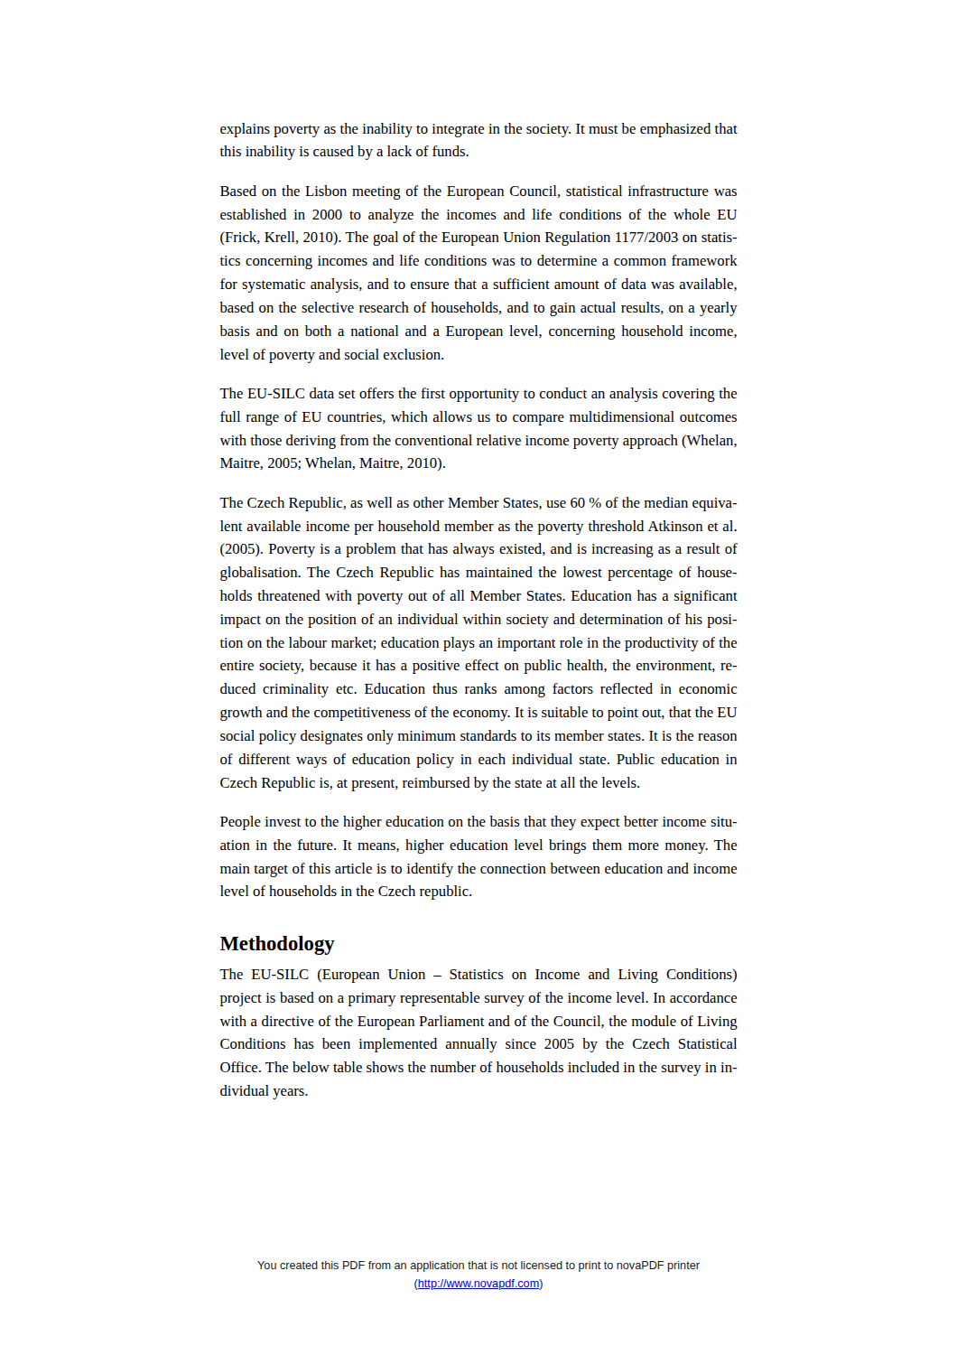explains poverty as the inability to integrate in the society. It must be emphasized that this inability is caused by a lack of funds.
Based on the Lisbon meeting of the European Council, statistical infrastructure was established in 2000 to analyze the incomes and life conditions of the whole EU (Frick, Krell, 2010). The goal of the European Union Regulation 1177/2003 on statistics concerning incomes and life conditions was to determine a common framework for systematic analysis, and to ensure that a sufficient amount of data was available, based on the selective research of households, and to gain actual results, on a yearly basis and on both a national and a European level, concerning household income, level of poverty and social exclusion.
The EU-SILC data set offers the first opportunity to conduct an analysis covering the full range of EU countries, which allows us to compare multidimensional outcomes with those deriving from the conventional relative income poverty approach (Whelan, Maitre, 2005; Whelan, Maitre, 2010).
The Czech Republic, as well as other Member States, use 60 % of the median equivalent available income per household member as the poverty threshold Atkinson et al. (2005). Poverty is a problem that has always existed, and is increasing as a result of globalisation. The Czech Republic has maintained the lowest percentage of households threatened with poverty out of all Member States. Education has a significant impact on the position of an individual within society and determination of his position on the labour market; education plays an important role in the productivity of the entire society, because it has a positive effect on public health, the environment, reduced criminality etc. Education thus ranks among factors reflected in economic growth and the competitiveness of the economy. It is suitable to point out, that the EU social policy designates only minimum standards to its member states. It is the reason of different ways of education policy in each individual state. Public education in Czech Republic is, at present, reimbursed by the state at all the levels.
People invest to the higher education on the basis that they expect better income situation in the future. It means, higher education level brings them more money. The main target of this article is to identify the connection between education and income level of households in the Czech republic.
Methodology
The EU-SILC (European Union – Statistics on Income and Living Conditions) project is based on a primary representable survey of the income level. In accordance with a directive of the European Parliament and of the Council, the module of Living Conditions has been implemented annually since 2005 by the Czech Statistical Office. The below table shows the number of households included in the survey in individual years.
You created this PDF from an application that is not licensed to print to novaPDF printer (http://www.novapdf.com)